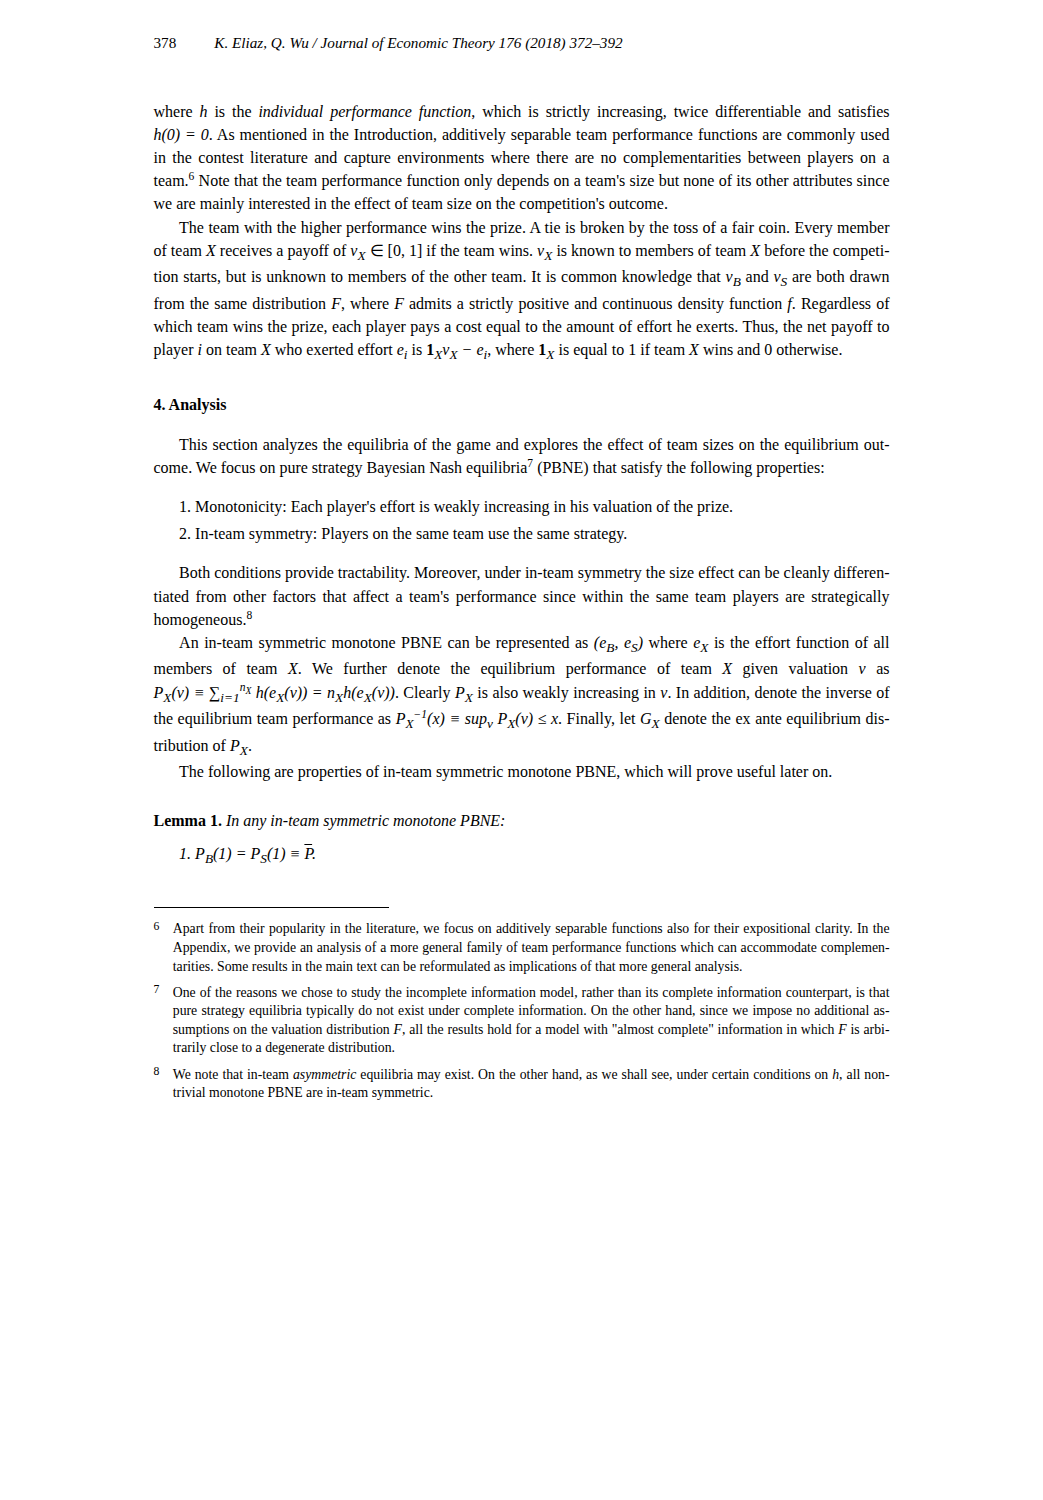378 K. Eliaz, Q. Wu / Journal of Economic Theory 176 (2018) 372–392
where h is the individual performance function, which is strictly increasing, twice differentiable and satisfies h(0) = 0. As mentioned in the Introduction, additively separable team performance functions are commonly used in the contest literature and capture environments where there are no complementarities between players on a team.6 Note that the team performance function only depends on a team's size but none of its other attributes since we are mainly interested in the effect of team size on the competition's outcome.
The team with the higher performance wins the prize. A tie is broken by the toss of a fair coin. Every member of team X receives a payoff of vX ∈ [0, 1] if the team wins. vX is known to members of team X before the competition starts, but is unknown to members of the other team. It is common knowledge that vB and vS are both drawn from the same distribution F, where F admits a strictly positive and continuous density function f. Regardless of which team wins the prize, each player pays a cost equal to the amount of effort he exerts. Thus, the net payoff to player i on team X who exerted effort ei is 1 XvX − ei, where 1 X is equal to 1 if team X wins and 0 otherwise.
4. Analysis
This section analyzes the equilibria of the game and explores the effect of team sizes on the equilibrium outcome. We focus on pure strategy Bayesian Nash equilibria7 (PBNE) that satisfy the following properties:
Monotonicity: Each player's effort is weakly increasing in his valuation of the prize.
In-team symmetry: Players on the same team use the same strategy.
Both conditions provide tractability. Moreover, under in-team symmetry the size effect can be cleanly differentiated from other factors that affect a team's performance since within the same team players are strategically homogeneous.8
An in-team symmetric monotone PBNE can be represented as (eB, eS) where eX is the effort function of all members of team X. We further denote the equilibrium performance of team X given valuation v as PX(v) ≡ ∑i=1nX h(eX(v)) = nXh(eX(v)). Clearly PX is also weakly increasing in v. In addition, denote the inverse of the equilibrium team performance as PX−1(x) ≡ supv PX(v) ≤ x. Finally, let GX denote the ex ante equilibrium distribution of PX.
The following are properties of in-team symmetric monotone PBNE, which will prove useful later on.
Lemma 1. In any in-team symmetric monotone PBNE:
PB(1) = PS(1) ≡ P.
6 Apart from their popularity in the literature, we focus on additively separable functions also for their expositional clarity. In the Appendix, we provide an analysis of a more general family of team performance functions which can accommodate complementarities. Some results in the main text can be reformulated as implications of that more general analysis.
7 One of the reasons we chose to study the incomplete information model, rather than its complete information counterpart, is that pure strategy equilibria typically do not exist under complete information. On the other hand, since we impose no additional assumptions on the valuation distribution F, all the results hold for a model with "almost complete" information in which F is arbitrarily close to a degenerate distribution.
8 We note that in-team asymmetric equilibria may exist. On the other hand, as we shall see, under certain conditions on h, all nontrivial monotone PBNE are in-team symmetric.